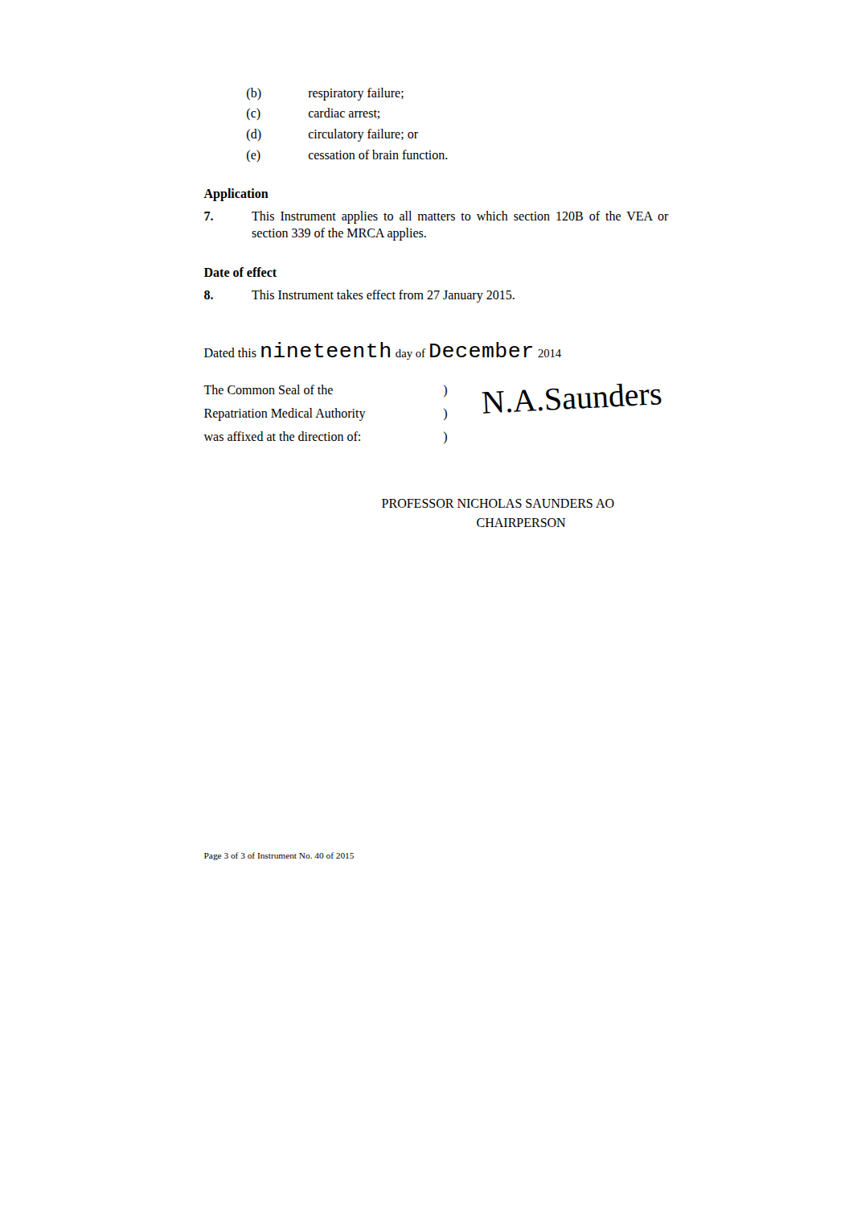(b) respiratory failure;
(c) cardiac arrest;
(d) circulatory failure; or
(e) cessation of brain function.
Application
7. This Instrument applies to all matters to which section 120B of the VEA or section 339 of the MRCA applies.
Date of effect
8. This Instrument takes effect from 27 January 2015.
Dated this nineteenth day of December 2014
| The Common Seal of the | ) | N.A.Saunders |
| Repatriation Medical Authority | ) |
| was affixed at the direction of: | ) |
PROFESSOR NICHOLAS SAUNDERS AO CHAIRPERSON
Page 3 of 3 of Instrument No. 40 of 2015